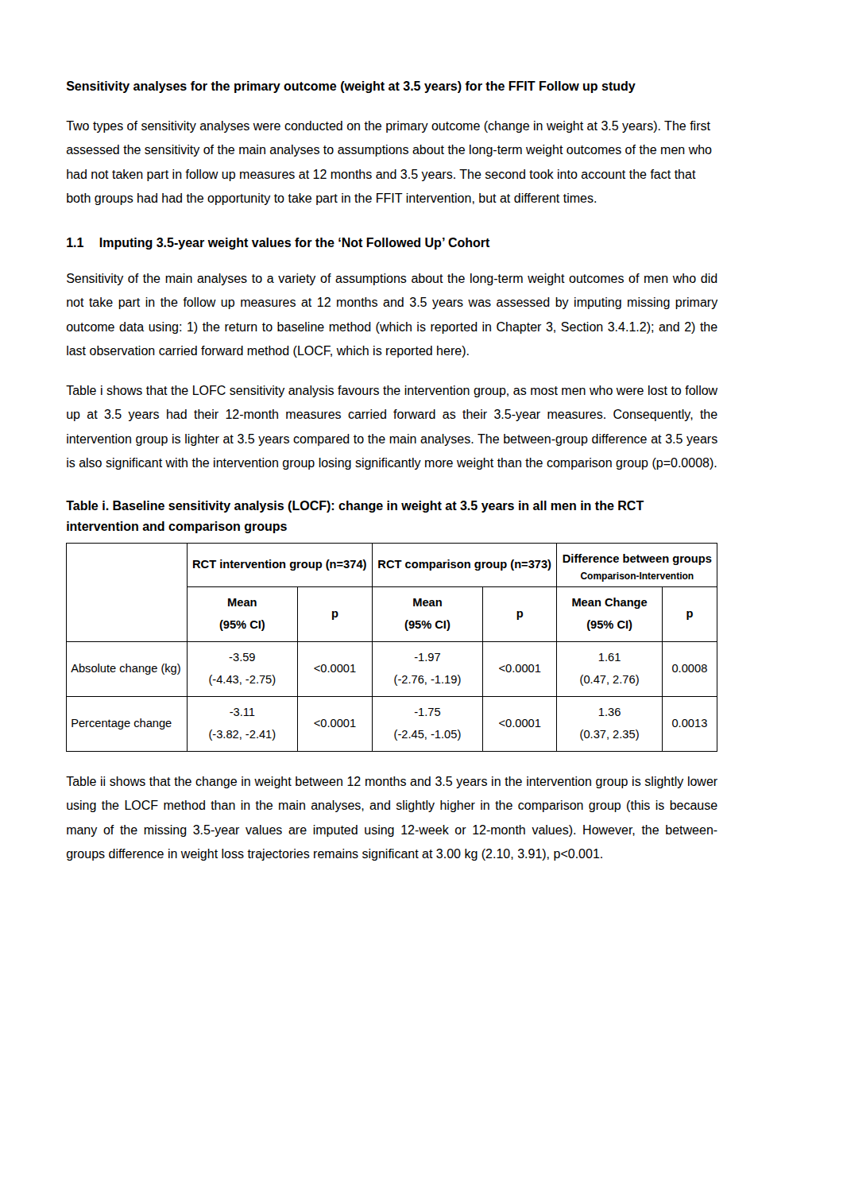Sensitivity analyses for the primary outcome (weight at 3.5 years) for the FFIT Follow up study
Two types of sensitivity analyses were conducted on the primary outcome (change in weight at 3.5 years). The first assessed the sensitivity of the main analyses to assumptions about the long-term weight outcomes of the men who had not taken part in follow up measures at 12 months and 3.5 years. The second took into account the fact that both groups had had the opportunity to take part in the FFIT intervention, but at different times.
1.1 Imputing 3.5-year weight values for the ‘Not Followed Up’ Cohort
Sensitivity of the main analyses to a variety of assumptions about the long-term weight outcomes of men who did not take part in the follow up measures at 12 months and 3.5 years was assessed by imputing missing primary outcome data using: 1) the return to baseline method (which is reported in Chapter 3, Section 3.4.1.2); and 2) the last observation carried forward method (LOCF, which is reported here).
Table i shows that the LOFC sensitivity analysis favours the intervention group, as most men who were lost to follow up at 3.5 years had their 12-month measures carried forward as their 3.5-year measures. Consequently, the intervention group is lighter at 3.5 years compared to the main analyses. The between-group difference at 3.5 years is also significant with the intervention group losing significantly more weight than the comparison group (p=0.0008).
Table i. Baseline sensitivity analysis (LOCF): change in weight at 3.5 years in all men in the RCT intervention and comparison groups
| | RCT intervention group (n=374) | RCT comparison group (n=373) | Difference between groups Comparison-Intervention |
| --- | --- | --- | --- |
| Mean (95% CI) | p | Mean (95% CI) | p | Mean Change (95% CI) | p |
| Absolute change (kg) | -3.59 (-4.43, -2.75) | <0.0001 | -1.97 (-2.76, -1.19) | <0.0001 | 1.61 (0.47, 2.76) | 0.0008 |
| Percentage change | -3.11 (-3.82, -2.41) | <0.0001 | -1.75 (-2.45, -1.05) | <0.0001 | 1.36 (0.37, 2.35) | 0.0013 |
Table ii shows that the change in weight between 12 months and 3.5 years in the intervention group is slightly lower using the LOCF method than in the main analyses, and slightly higher in the comparison group (this is because many of the missing 3.5-year values are imputed using 12-week or 12-month values). However, the between-groups difference in weight loss trajectories remains significant at 3.00 kg (2.10, 3.91), p<0.001.